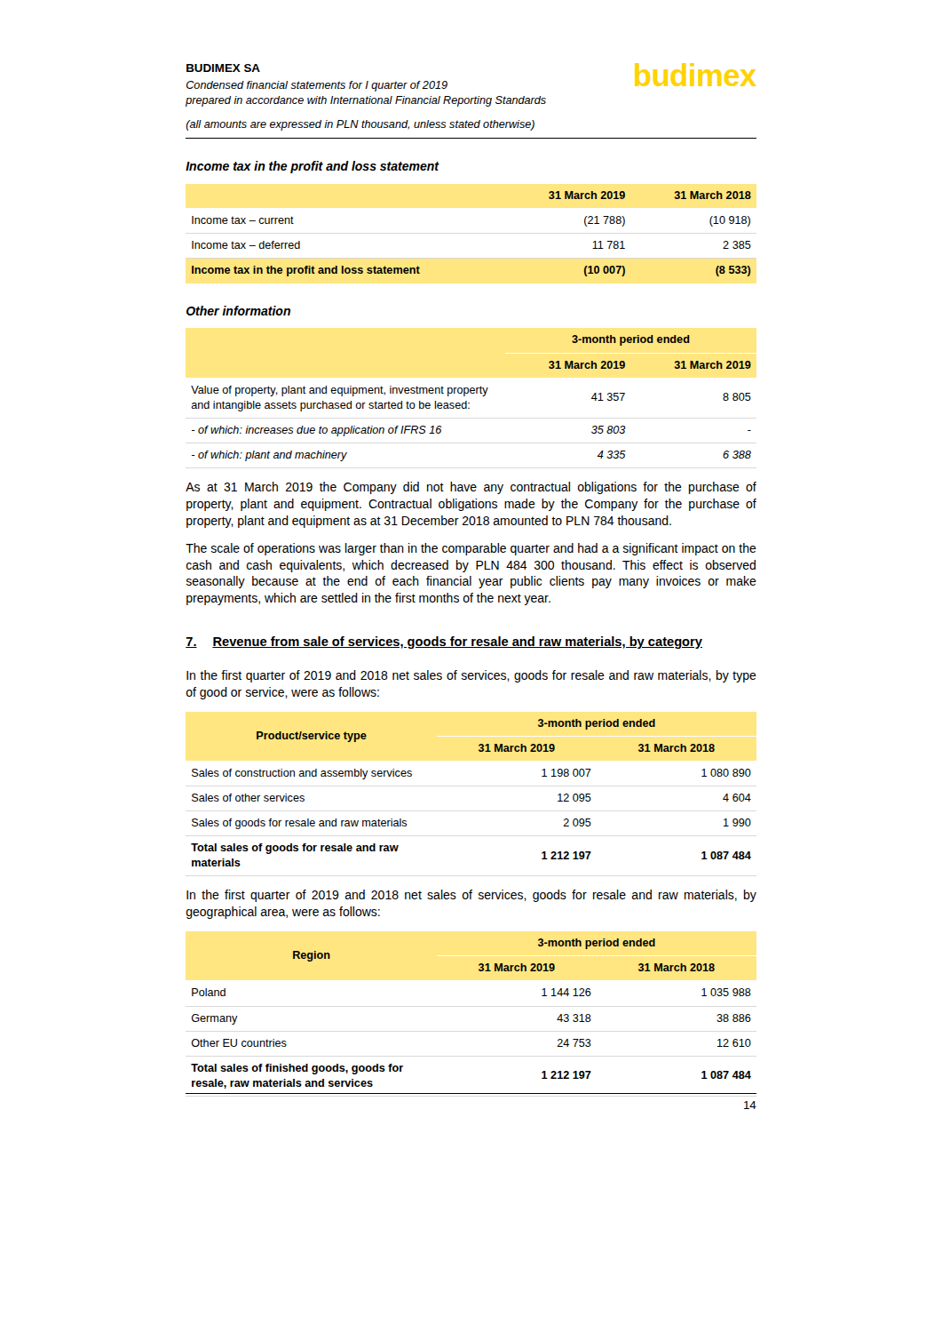BUDIMEX SA
Condensed financial statements for I quarter of 2019
prepared in accordance with International Financial Reporting Standards
(all amounts are expressed in PLN thousand, unless stated otherwise)
budimex
Income tax in the profit and loss statement
| | 31 March 2019 | 31 March 2018 |
| --- | --- | --- |
| Income tax – current | (21 788) | (10 918) |
| Income tax – deferred | 11 781 | 2 385 |
| Income tax in the profit and loss statement | (10 007) | (8 533) |
Other information
| | 3-month period ended |
| --- | --- |
| 31 March 2019 | 31 March 2019 |
| Value of property, plant and equipment, investment property and intangible assets purchased or started to be leased: | 41 357 | 8 805 |
| - of which: increases due to application of IFRS 16 | 35 803 | - |
| - of which: plant and machinery | 4 335 | 6 388 |
As at 31 March 2019 the Company did not have any contractual obligations for the purchase of property, plant and equipment. Contractual obligations made by the Company for the purchase of property, plant and equipment as at 31 December 2018 amounted to PLN 784 thousand.
The scale of operations was larger than in the comparable quarter and had a a significant impact on the cash and cash equivalents, which decreased by PLN 484 300 thousand. This effect is observed seasonally because at the end of each financial year public clients pay many invoices or make prepayments, which are settled in the first months of the next year.
7.
Revenue from sale of services, goods for resale and raw materials, by category
In the first quarter of 2019 and 2018 net sales of services, goods for resale and raw materials, by type of good or service, were as follows:
| Product/service type | 3-month period ended |
| --- | --- |
| 31 March 2019 | 31 March 2018 |
| Sales of construction and assembly services | 1 198 007 | 1 080 890 |
| Sales of other services | 12 095 | 4 604 |
| Sales of goods for resale and raw materials | 2 095 | 1 990 |
| Total sales of goods for resale and raw materials | 1 212 197 | 1 087 484 |
In the first quarter of 2019 and 2018 net sales of services, goods for resale and raw materials, by geographical area, were as follows:
| Region | 3-month period ended |
| --- | --- |
| 31 March 2019 | 31 March 2018 |
| Poland | 1 144 126 | 1 035 988 |
| Germany | 43 318 | 38 886 |
| Other EU countries | 24 753 | 12 610 |
| Total sales of finished goods, goods for resale, raw materials and services | 1 212 197 | 1 087 484 |
14